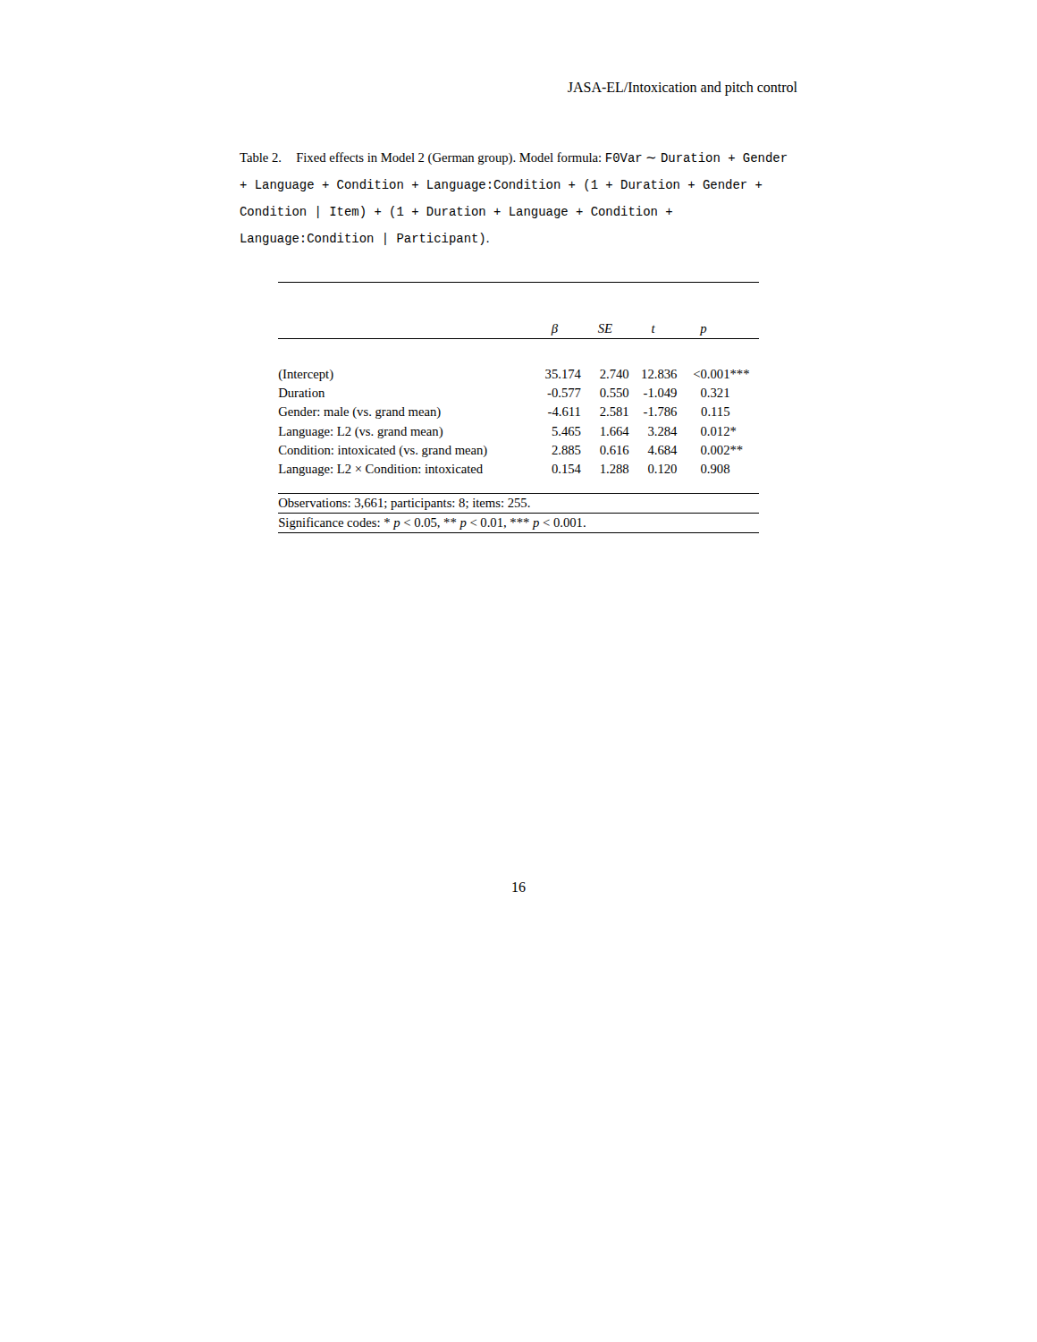JASA-EL/Intoxication and pitch control
Table 2. Fixed effects in Model 2 (German group). Model formula: F0Var ∼ Duration + Gender + Language + Condition + Language:Condition + (1 + Duration + Gender + Condition | Item) + (1 + Duration + Language + Condition + Language:Condition | Participant).
| | β | SE | t | p | |
| (Intercept) | 35.174 | 2.740 | 12.836 | <0.001 | *** |
| Duration | -0.577 | 0.550 | -1.049 | 0.321 | |
| Gender: male (vs. grand mean) | -4.611 | 2.581 | -1.786 | 0.115 | |
| Language: L2 (vs. grand mean) | 5.465 | 1.664 | 3.284 | 0.012 | * |
| Condition: intoxicated (vs. grand mean) | 2.885 | 0.616 | 4.684 | 0.002 | ** |
| Language: L2 × Condition: intoxicated | 0.154 | 1.288 | 0.120 | 0.908 | |
| Observations: 3,661; participants: 8; items: 255. |
| Significance codes: * p < 0.05, ** p < 0.01, *** p < 0.001. |
16